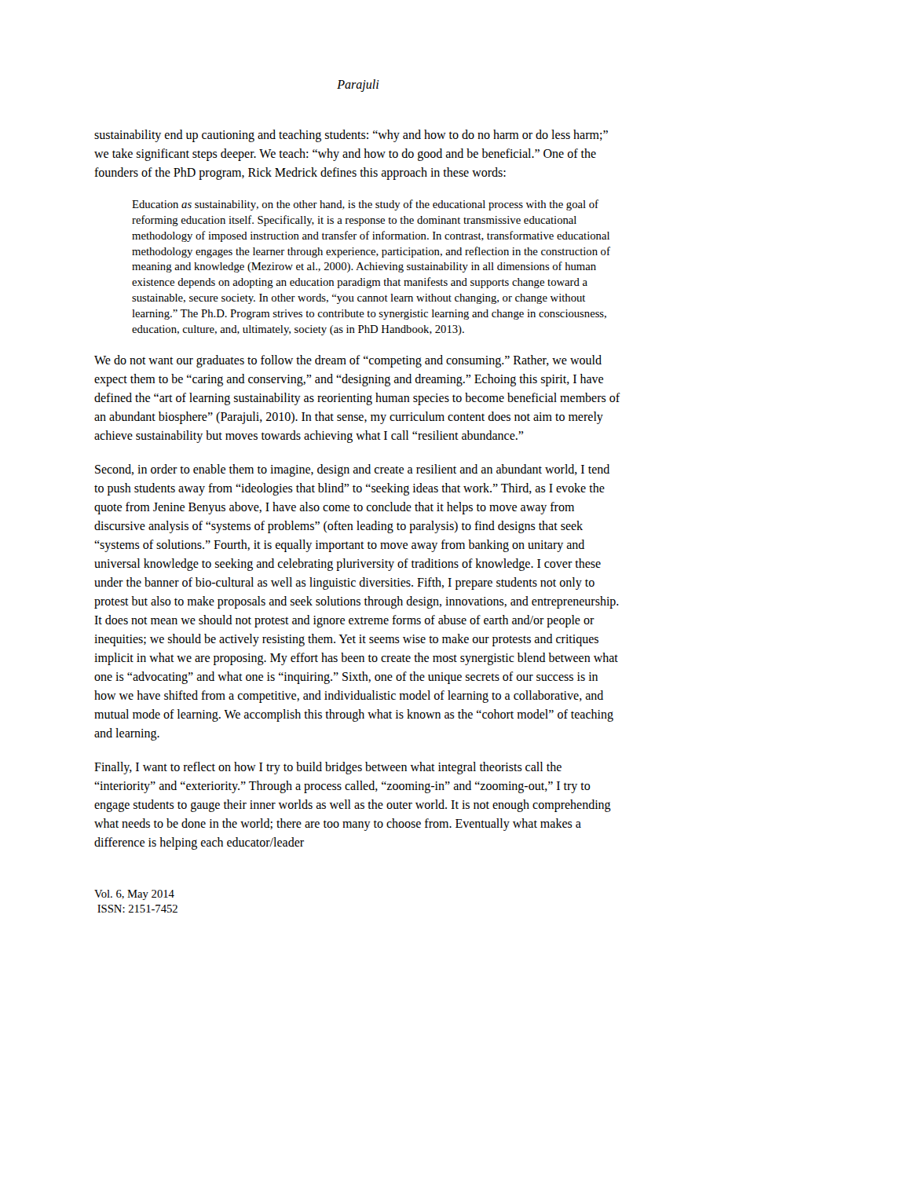Parajuli
sustainability end up cautioning and teaching students: “why and how to do no harm or do less harm;” we take significant steps deeper. We teach: “why and how to do good and be beneficial.” One of the founders of the PhD program, Rick Medrick defines this approach in these words:
Education as sustainability, on the other hand, is the study of the educational process with the goal of reforming education itself. Specifically, it is a response to the dominant transmissive educational methodology of imposed instruction and transfer of information. In contrast, transformative educational methodology engages the learner through experience, participation, and reflection in the construction of meaning and knowledge (Mezirow et al., 2000). Achieving sustainability in all dimensions of human existence depends on adopting an education paradigm that manifests and supports change toward a sustainable, secure society. In other words, “you cannot learn without changing, or change without learning.” The Ph.D. Program strives to contribute to synergistic learning and change in consciousness, education, culture, and, ultimately, society (as in PhD Handbook, 2013).
We do not want our graduates to follow the dream of “competing and consuming.” Rather, we would expect them to be “caring and conserving,” and “designing and dreaming.” Echoing this spirit, I have defined the “art of learning sustainability as reorienting human species to become beneficial members of an abundant biosphere” (Parajuli, 2010). In that sense, my curriculum content does not aim to merely achieve sustainability but moves towards achieving what I call “resilient abundance.”
Second, in order to enable them to imagine, design and create a resilient and an abundant world, I tend to push students away from “ideologies that blind” to “seeking ideas that work.” Third, as I evoke the quote from Jenine Benyus above, I have also come to conclude that it helps to move away from discursive analysis of “systems of problems” (often leading to paralysis) to find designs that seek “systems of solutions.” Fourth, it is equally important to move away from banking on unitary and universal knowledge to seeking and celebrating pluriversity of traditions of knowledge. I cover these under the banner of bio-cultural as well as linguistic diversities. Fifth, I prepare students not only to protest but also to make proposals and seek solutions through design, innovations, and entrepreneurship. It does not mean we should not protest and ignore extreme forms of abuse of earth and/or people or inequities; we should be actively resisting them. Yet it seems wise to make our protests and critiques implicit in what we are proposing. My effort has been to create the most synergistic blend between what one is “advocating” and what one is “inquiring.” Sixth, one of the unique secrets of our success is in how we have shifted from a competitive, and individualistic model of learning to a collaborative, and mutual mode of learning. We accomplish this through what is known as the “cohort model” of teaching and learning.
Finally, I want to reflect on how I try to build bridges between what integral theorists call the “interiority” and “exteriority.” Through a process called, “zooming-in” and “zooming-out,” I try to engage students to gauge their inner worlds as well as the outer world. It is not enough comprehending what needs to be done in the world; there are too many to choose from. Eventually what makes a difference is helping each educator/leader
Vol. 6, May 2014 ISSN: 2151-7452